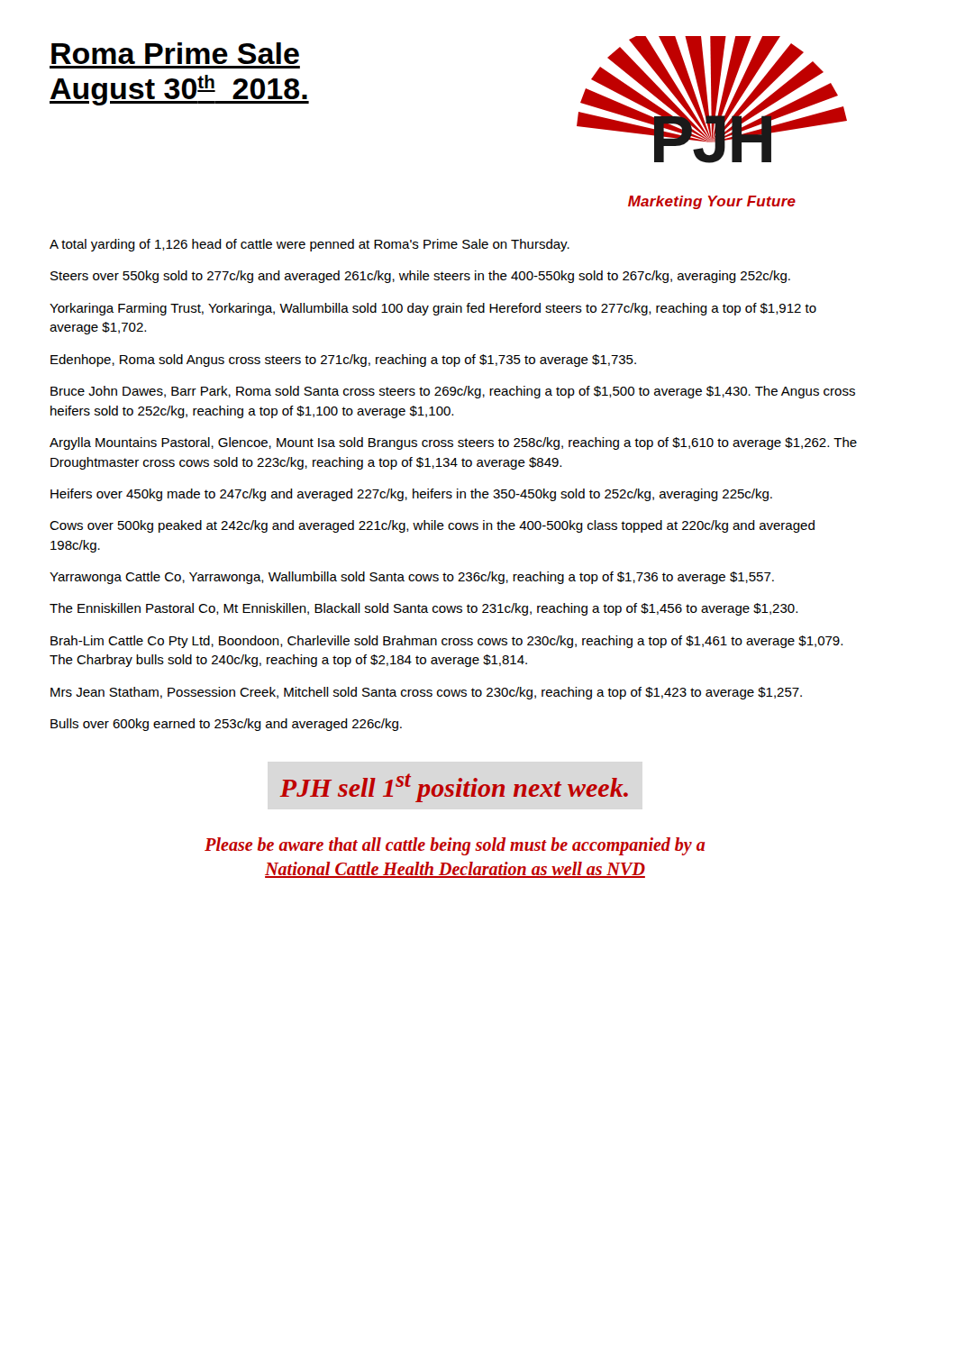Roma Prime Sale
August 30th 2018.
PJH
Marketing Your Future
A total yarding of 1,126 head of cattle were penned at Roma's Prime Sale on Thursday.
Steers over 550kg sold to 277c/kg and averaged 261c/kg, while steers in the 400-550kg sold to 267c/kg, averaging 252c/kg.
Yorkaringa Farming Trust, Yorkaringa, Wallumbilla sold 100 day grain fed Hereford steers to 277c/kg, reaching a top of $1,912 to average $1,702.
Edenhope, Roma sold Angus cross steers to 271c/kg, reaching a top of $1,735 to average $1,735.
Bruce John Dawes, Barr Park, Roma sold Santa cross steers to 269c/kg, reaching a top of $1,500 to average $1,430. The Angus cross heifers sold to 252c/kg, reaching a top of $1,100 to average $1,100.
Argylla Mountains Pastoral, Glencoe, Mount Isa sold Brangus cross steers to 258c/kg, reaching a top of $1,610 to average $1,262. The Droughtmaster cross cows sold to 223c/kg, reaching a top of $1,134 to average $849.
Heifers over 450kg made to 247c/kg and averaged 227c/kg, heifers in the 350-450kg sold to 252c/kg, averaging 225c/kg.
Cows over 500kg peaked at 242c/kg and averaged 221c/kg, while cows in the 400-500kg class topped at 220c/kg and averaged 198c/kg.
Yarrawonga Cattle Co, Yarrawonga, Wallumbilla sold Santa cows to 236c/kg, reaching a top of $1,736 to average $1,557.
The Enniskillen Pastoral Co, Mt Enniskillen, Blackall sold Santa cows to 231c/kg, reaching a top of $1,456 to average $1,230.
Brah-Lim Cattle Co Pty Ltd, Boondoon, Charleville sold Brahman cross cows to 230c/kg, reaching a top of $1,461 to average $1,079. The Charbray bulls sold to 240c/kg, reaching a top of $2,184 to average $1,814.
Mrs Jean Statham, Possession Creek, Mitchell sold Santa cross cows to 230c/kg, reaching a top of $1,423 to average $1,257.
Bulls over 600kg earned to 253c/kg and averaged 226c/kg.
PJH sell 1st position next week.
Please be aware that all cattle being sold must be accompanied by a
National Cattle Health Declaration as well as NVD